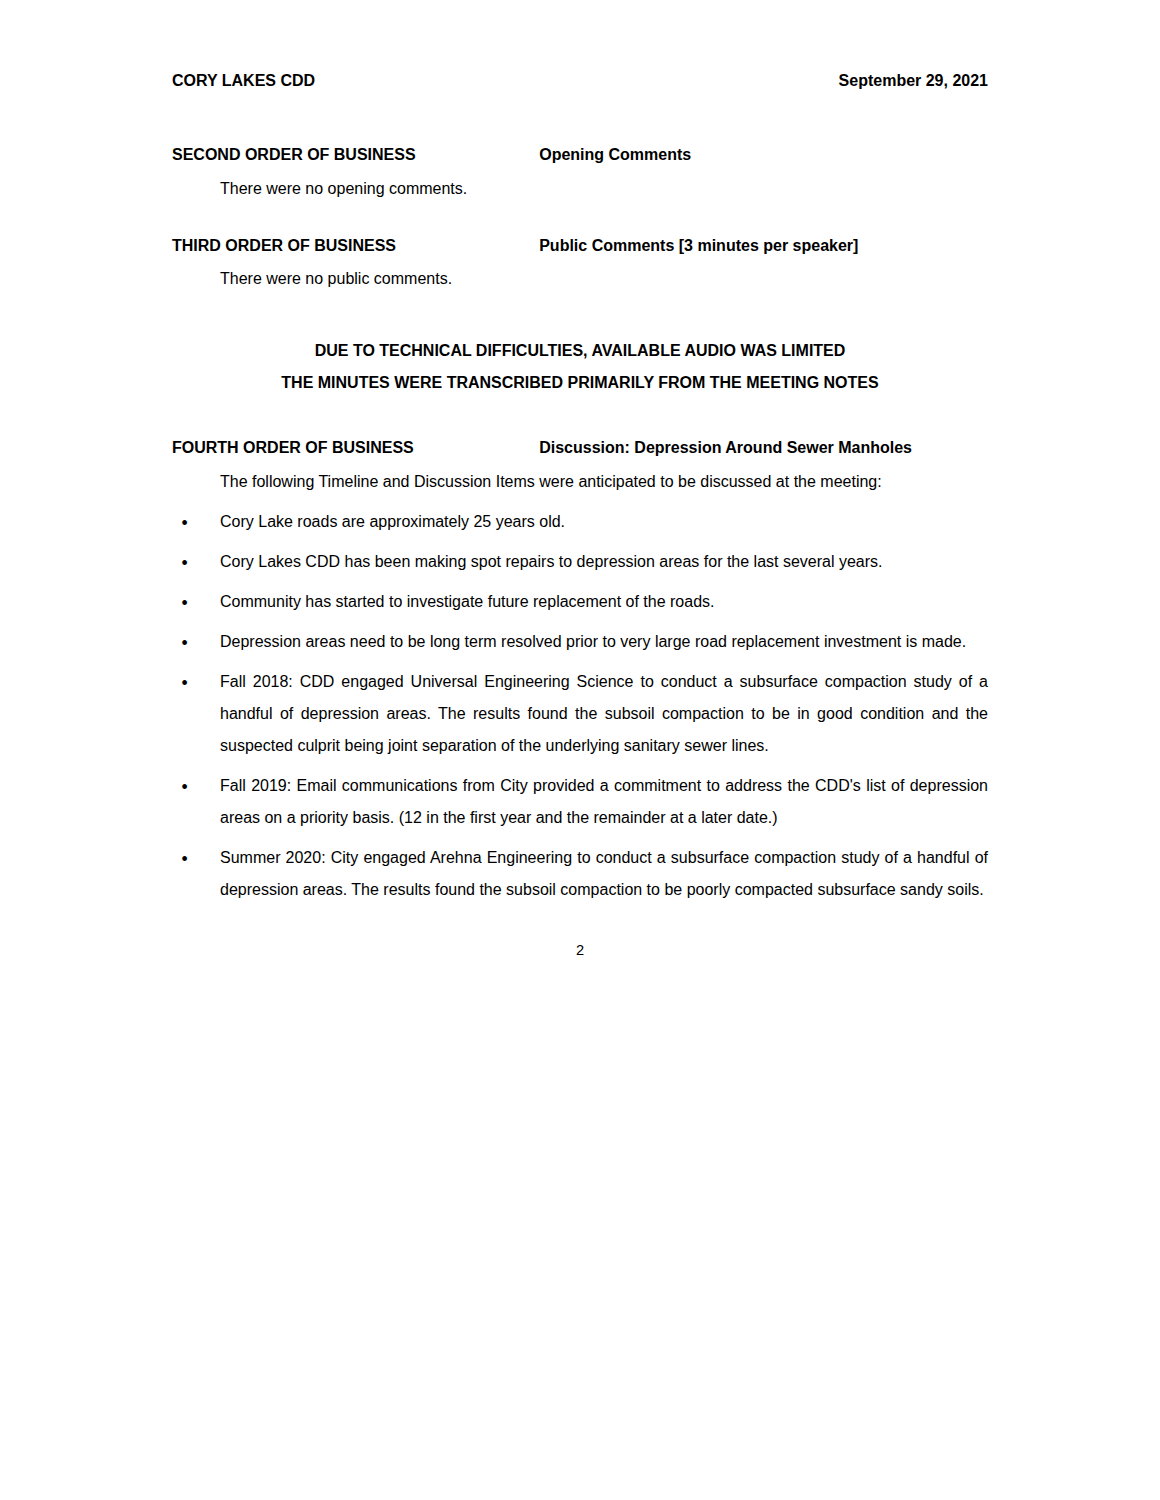CORY LAKES CDD September 29, 2021
SECOND ORDER OF BUSINESS
Opening Comments
There were no opening comments.
THIRD ORDER OF BUSINESS
Public Comments [3 minutes per speaker]
There were no public comments.
DUE TO TECHNICAL DIFFICULTIES, AVAILABLE AUDIO WAS LIMITED
THE MINUTES WERE TRANSCRIBED PRIMARILY FROM THE MEETING NOTES
FOURTH ORDER OF BUSINESS
Discussion: Depression Around Sewer Manholes
The following Timeline and Discussion Items were anticipated to be discussed at the meeting:
Cory Lake roads are approximately 25 years old.
Cory Lakes CDD has been making spot repairs to depression areas for the last several years.
Community has started to investigate future replacement of the roads.
Depression areas need to be long term resolved prior to very large road replacement investment is made.
Fall 2018: CDD engaged Universal Engineering Science to conduct a subsurface compaction study of a handful of depression areas. The results found the subsoil compaction to be in good condition and the suspected culprit being joint separation of the underlying sanitary sewer lines.
Fall 2019: Email communications from City provided a commitment to address the CDD's list of depression areas on a priority basis. (12 in the first year and the remainder at a later date.)
Summer 2020: City engaged Arehna Engineering to conduct a subsurface compaction study of a handful of depression areas. The results found the subsoil compaction to be poorly compacted subsurface sandy soils.
2